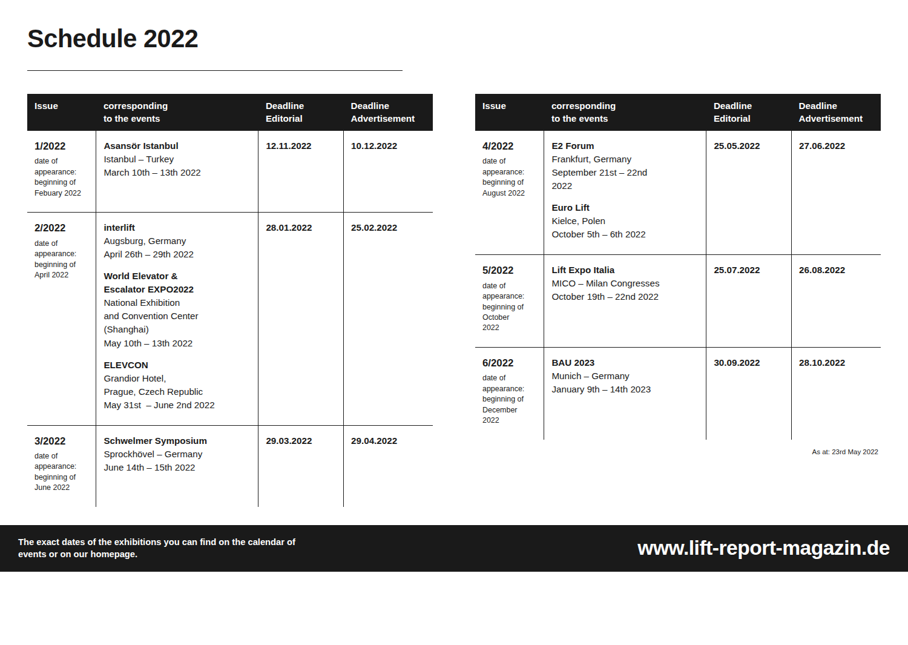Schedule 2022
| Issue | corresponding to the events | Deadline Editorial | Deadline Advertisement |
| --- | --- | --- | --- |
| 1/2022 date of appearance: beginning of Febuary 2022 | Asansör Istanbul Istanbul – Turkey March 10th – 13th 2022 | 12.11.2022 | 10.12.2022 |
| 2/2022 date of appearance: beginning of April 2022 | interlift Augsburg, Germany April 26th – 29th 2022 World Elevator & Escalator EXPO2022 National Exhibition and Convention Center (Shanghai) May 10th – 13th 2022 ELEVCON Grandior Hotel, Prague, Czech Republic May 31st – June 2nd 2022 | 28.01.2022 | 25.02.2022 |
| 3/2022 date of appearance: beginning of June 2022 | Schwelmer Symposium Sprockhövel – Germany June 14th – 15th 2022 | 29.03.2022 | 29.04.2022 |
| Issue | corresponding to the events | Deadline Editorial | Deadline Advertisement |
| --- | --- | --- | --- |
| 4/2022 date of appearance: beginning of August 2022 | E2 Forum Frankfurt, Germany September 21st – 22nd 2022 Euro Lift Kielce, Polen October 5th – 6th 2022 | 25.05.2022 | 27.06.2022 |
| 5/2022 date of appearance: beginning of October 2022 | Lift Expo Italia MICO – Milan Congresses October 19th – 22nd 2022 | 25.07.2022 | 26.08.2022 |
| 6/2022 date of appearance: beginning of December 2022 | BAU 2023 Munich – Germany January 9th – 14th 2023 | 30.09.2022 | 28.10.2022 |
As at: 23rd May 2022
The exact dates of the exhibitions you can find on the calendar of
events or on our homepage.
www.lift-report-magazin.de